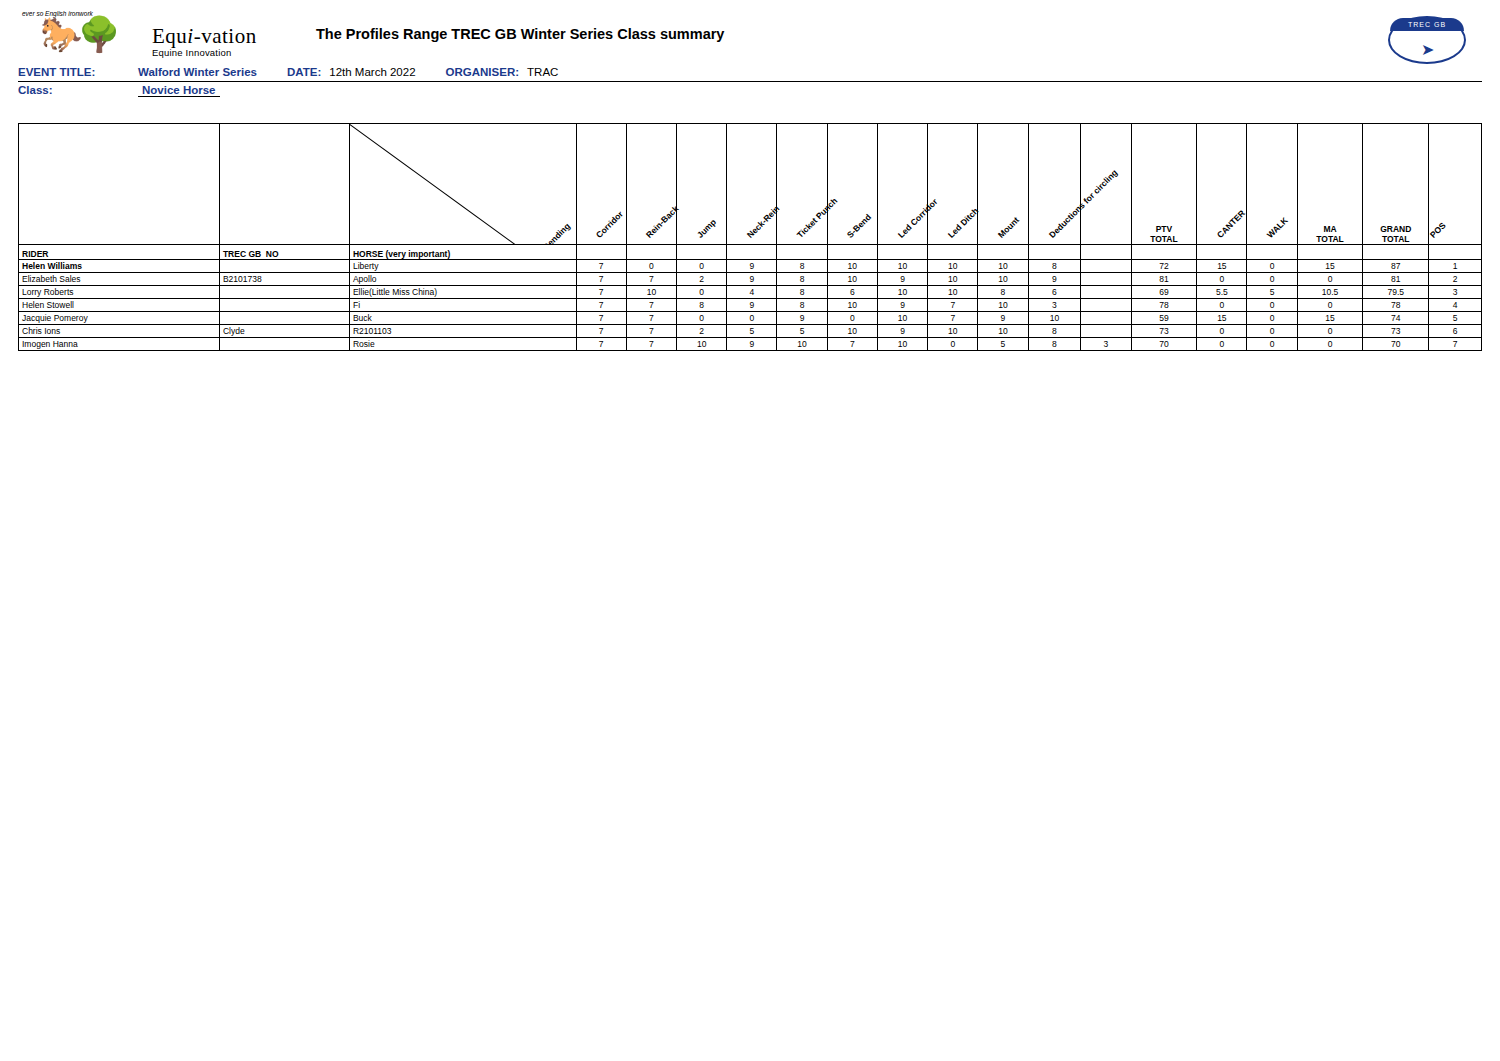ever so English ironwork
🐎🌳
Equi-vation
Equine Innovation
The Profiles Range TREC GB Winter Series Class summary
TREC GB
➤
EVENT TITLE:
Walford Winter Series
DATE:
12th March 2022
ORGANISER:
TRAC
Class:
Novice Horse
| | | Bending | Corridor | Rein-Back | Jump | Neck-Rein | Ticket Punch | S-Bend | Led Corridor | Led Ditch | Mount | Deductions for circling | | PTV TOTAL | CANTER | WALK | MA TOTAL | GRAND TOTAL | POS |
| --- | --- | --- | --- | --- | --- | --- | --- | --- | --- | --- | --- | --- | --- | --- | --- | --- | --- | --- | --- |
| RIDER | TREC GB NO | HORSE (very important) | | | | | | | | | | | | | | | | | |
| Helen Williams | | Liberty | 7 | 0 | 0 | 9 | 8 | 10 | 10 | 10 | 10 | 8 | | 72 | 15 | 0 | 15 | 87 | 1 |
| Elizabeth Sales | B2101738 | Apollo | 7 | 7 | 2 | 9 | 8 | 10 | 9 | 10 | 10 | 9 | | 81 | 0 | 0 | 0 | 81 | 2 |
| Lorry Roberts | | Ellie(Little Miss China) | 7 | 10 | 0 | 4 | 8 | 6 | 10 | 10 | 8 | 6 | | 69 | 5.5 | 5 | 10.5 | 79.5 | 3 |
| Helen Stowell | | Fi | 7 | 7 | 8 | 9 | 8 | 10 | 9 | 7 | 10 | 3 | | 78 | 0 | 0 | 0 | 78 | 4 |
| Jacquie Pomeroy | | Buck | 7 | 7 | 0 | 0 | 9 | 0 | 10 | 7 | 9 | 10 | | 59 | 15 | 0 | 15 | 74 | 5 |
| Chris Ions | Clyde | R2101103 | 7 | 7 | 2 | 5 | 5 | 10 | 9 | 10 | 10 | 8 | | 73 | 0 | 0 | 0 | 73 | 6 |
| Imogen Hanna | | Rosie | 7 | 7 | 10 | 9 | 10 | 7 | 10 | 0 | 5 | 8 | 3 | 70 | 0 | 0 | 0 | 70 | 7 |